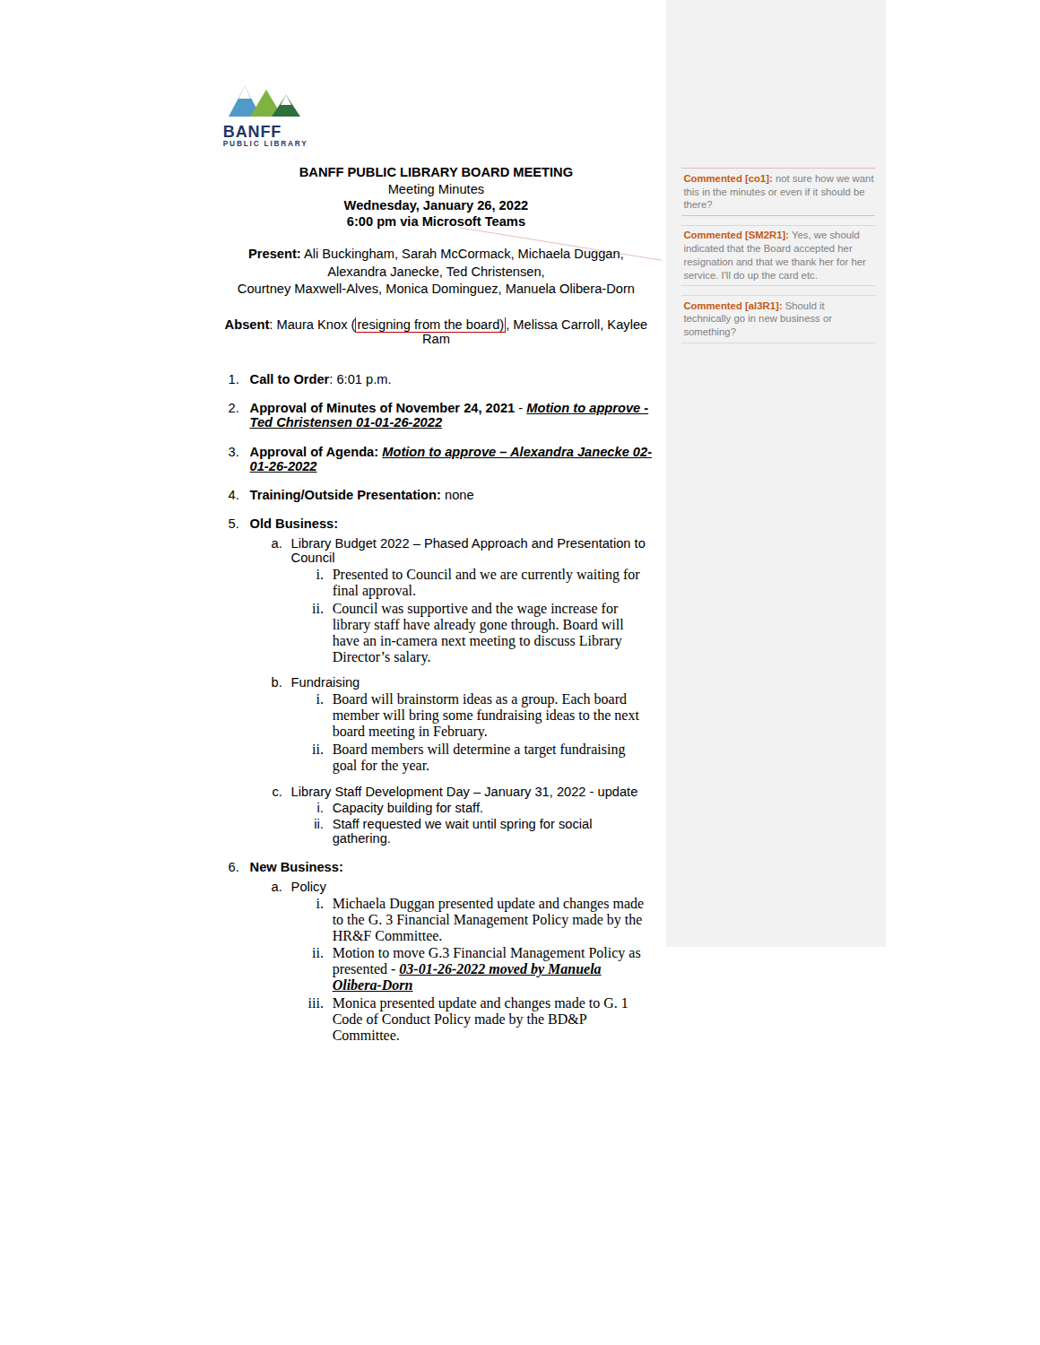Commented [co1]: not sure how we want this in the minutes or even if it should be there?
Commented [SM2R1]: Yes, we should indicated that the Board accepted her resignation and that we thank her for her service. I'll do up the card etc.
Commented [al3R1]: Should it technically go in new business or something?
BANFF
PUBLIC LIBRARY
BANFF PUBLIC LIBRARY BOARD MEETING
Meeting Minutes
Wednesday, January 26, 2022
6:00 pm via Microsoft Teams
Present: Ali Buckingham, Sarah McCormack, Michaela Duggan, Alexandra Janecke, Ted Christensen,
Courtney Maxwell-Alves, Monica Dominguez, Manuela Olibera-Dorn
Absent: Maura Knox (resigning from the board), Melissa Carroll, Kaylee Ram
Call to Order: 6:01 p.m.
Approval of Minutes of November 24, 2021 - Motion to approve - Ted Christensen 01-01-26-2022
Approval of Agenda: Motion to approve – Alexandra Janecke 02-01-26-2022
Training/Outside Presentation: none
Old Business:
Library Budget 2022 – Phased Approach and Presentation to Council
Presented to Council and we are currently waiting for final approval.
Council was supportive and the wage increase for library staff have already gone through. Board will have an in-camera next meeting to discuss Library Director’s salary.
Fundraising
Board will brainstorm ideas as a group. Each board member will bring some fundraising ideas to the next board meeting in February.
Board members will determine a target fundraising goal for the year.
Library Staff Development Day – January 31, 2022 - update
Capacity building for staff.
Staff requested we wait until spring for social gathering.
New Business:
Policy
Michaela Duggan presented update and changes made to the G. 3 Financial Management Policy made by the HR&F Committee.
Motion to move G.3 Financial Management Policy as presented - 03-01-26-2022 moved by Manuela Olibera-Dorn
Monica presented update and changes made to G. 1 Code of Conduct Policy made by the BD&P Committee.